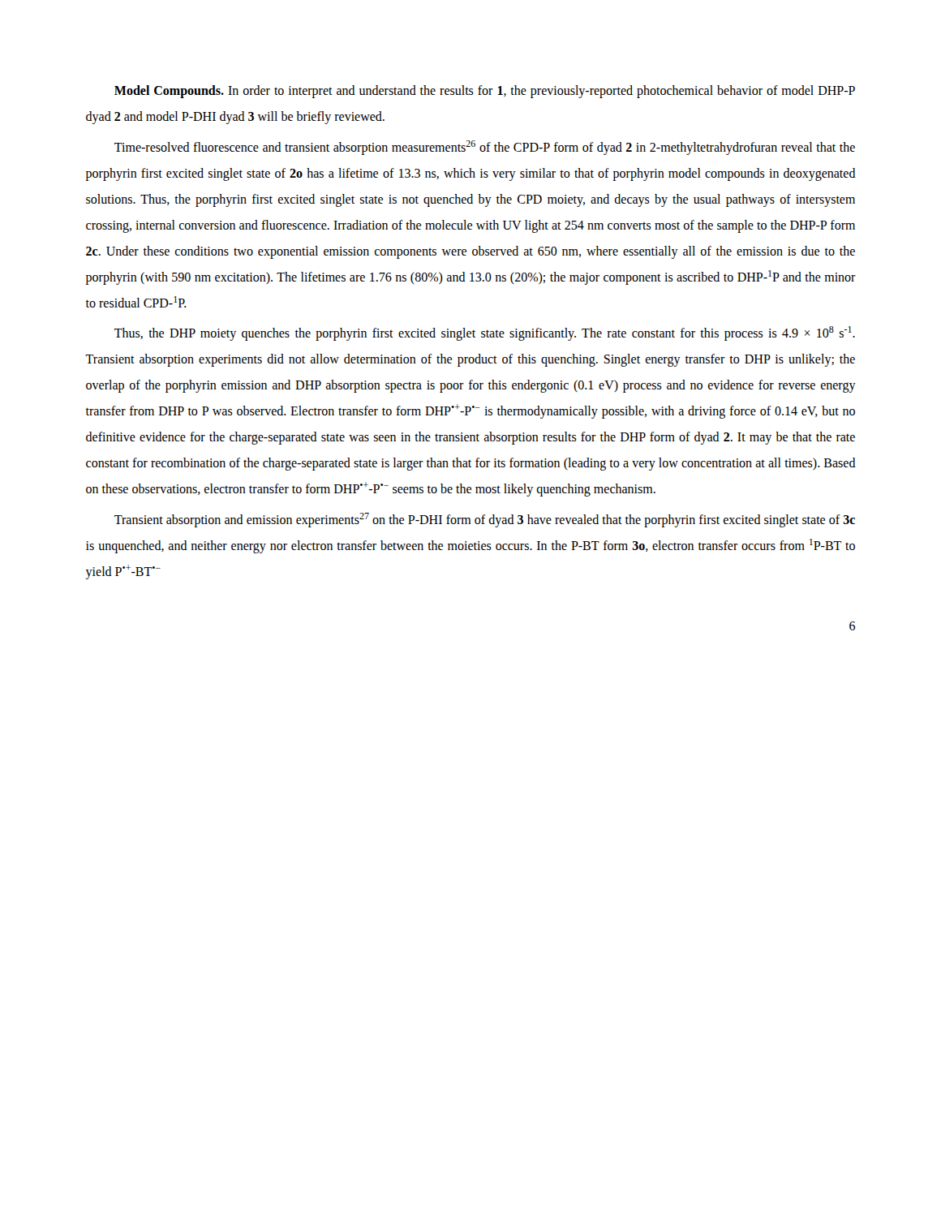Model Compounds. In order to interpret and understand the results for 1, the previously-reported photochemical behavior of model DHP-P dyad 2 and model P-DHI dyad 3 will be briefly reviewed.
Time-resolved fluorescence and transient absorption measurements26 of the CPD-P form of dyad 2 in 2-methyltetrahydrofuran reveal that the porphyrin first excited singlet state of 2o has a lifetime of 13.3 ns, which is very similar to that of porphyrin model compounds in deoxygenated solutions. Thus, the porphyrin first excited singlet state is not quenched by the CPD moiety, and decays by the usual pathways of intersystem crossing, internal conversion and fluorescence. Irradiation of the molecule with UV light at 254 nm converts most of the sample to the DHP-P form 2c. Under these conditions two exponential emission components were observed at 650 nm, where essentially all of the emission is due to the porphyrin (with 590 nm excitation). The lifetimes are 1.76 ns (80%) and 13.0 ns (20%); the major component is ascribed to DHP-1P and the minor to residual CPD-1P.
Thus, the DHP moiety quenches the porphyrin first excited singlet state significantly. The rate constant for this process is 4.9 × 108 s-1. Transient absorption experiments did not allow determination of the product of this quenching. Singlet energy transfer to DHP is unlikely; the overlap of the porphyrin emission and DHP absorption spectra is poor for this endergonic (0.1 eV) process and no evidence for reverse energy transfer from DHP to P was observed. Electron transfer to form DHP•+-P•− is thermodynamically possible, with a driving force of 0.14 eV, but no definitive evidence for the charge-separated state was seen in the transient absorption results for the DHP form of dyad 2. It may be that the rate constant for recombination of the charge-separated state is larger than that for its formation (leading to a very low concentration at all times). Based on these observations, electron transfer to form DHP•+-P•− seems to be the most likely quenching mechanism.
Transient absorption and emission experiments27 on the P-DHI form of dyad 3 have revealed that the porphyrin first excited singlet state of 3c is unquenched, and neither energy nor electron transfer between the moieties occurs. In the P-BT form 3o, electron transfer occurs from 1P-BT to yield P•+-BT•−
6